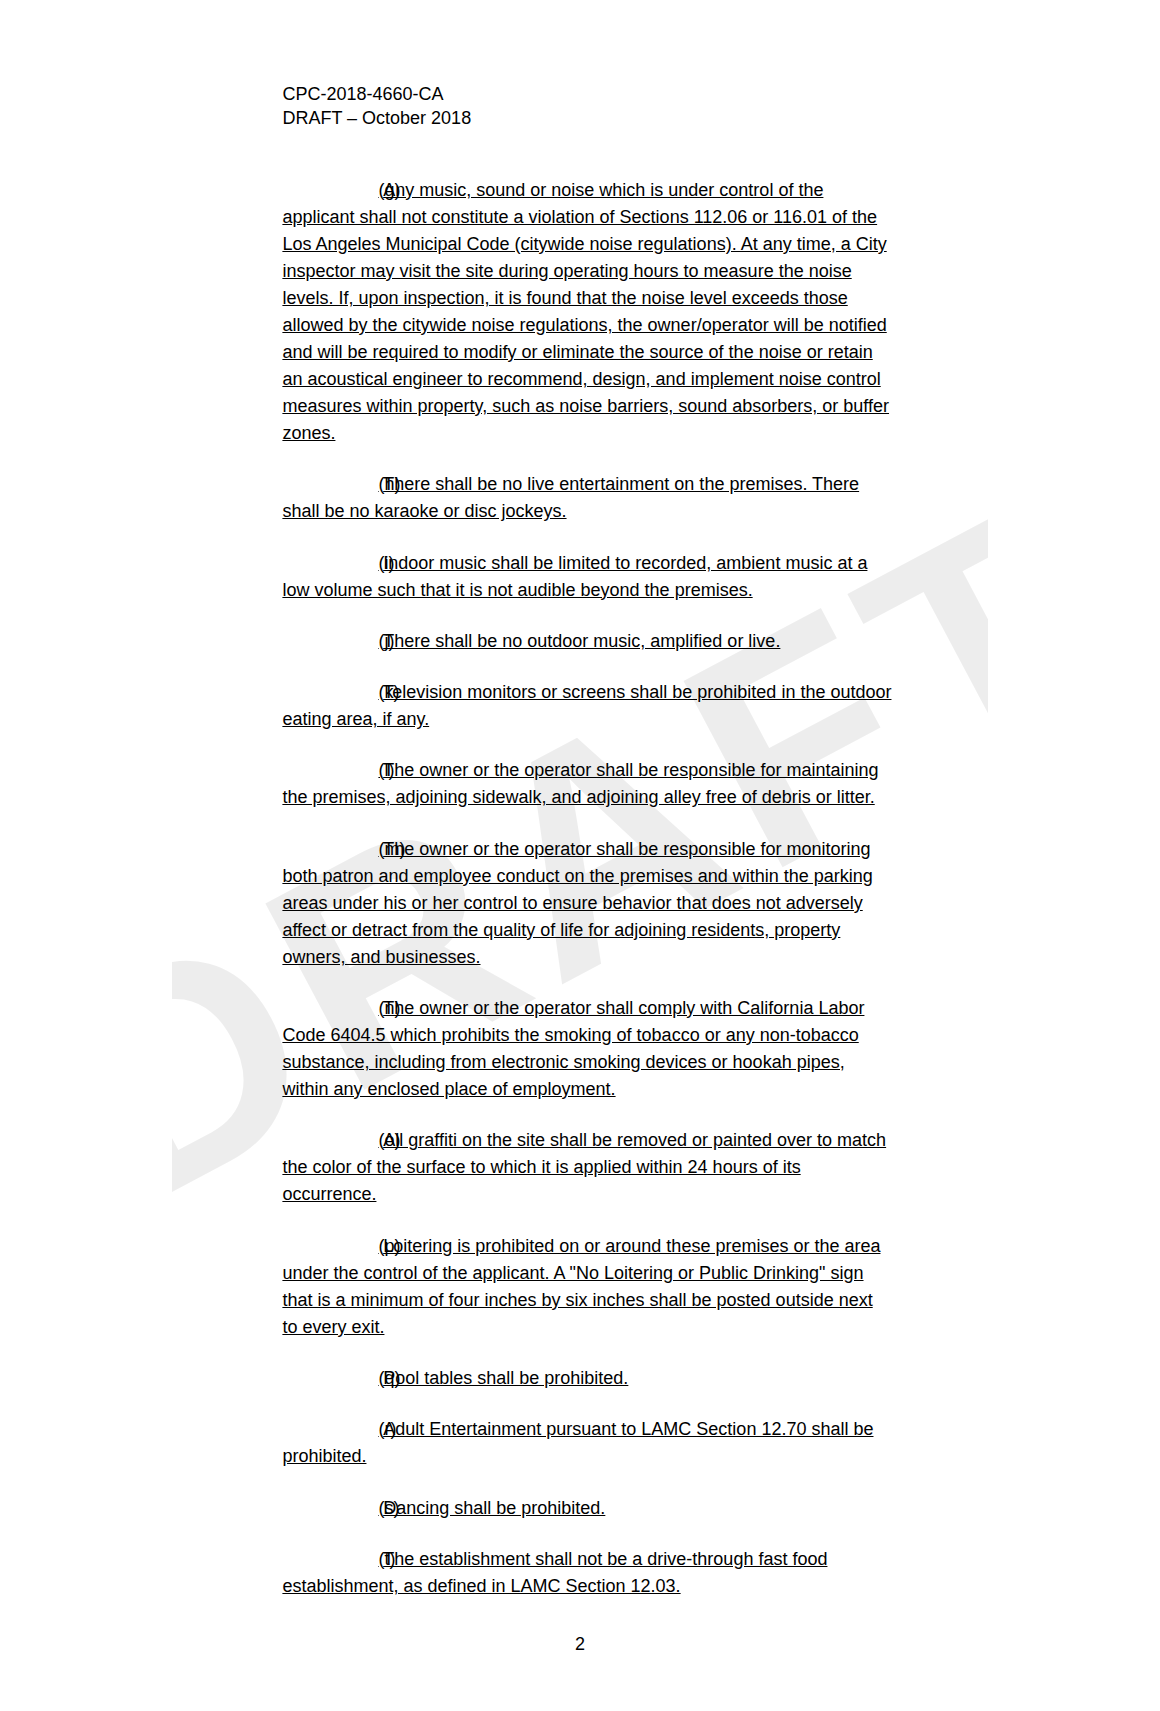DRAFT
CPC-2018-4660-CA
DRAFT – October 2018
(g) Any music, sound or noise which is under control of the applicant shall not constitute a violation of Sections 112.06 or 116.01 of the Los Angeles Municipal Code (citywide noise regulations). At any time, a City inspector may visit the site during operating hours to measure the noise levels. If, upon inspection, it is found that the noise level exceeds those allowed by the citywide noise regulations, the owner/operator will be notified and will be required to modify or eliminate the source of the noise or retain an acoustical engineer to recommend, design, and implement noise control measures within property, such as noise barriers, sound absorbers, or buffer zones.
(h) There shall be no live entertainment on the premises. There shall be no karaoke or disc jockeys.
(i) Indoor music shall be limited to recorded, ambient music at a low volume such that it is not audible beyond the premises.
(j) There shall be no outdoor music, amplified or live.
(k) Television monitors or screens shall be prohibited in the outdoor eating area, if any.
(l) The owner or the operator shall be responsible for maintaining the premises, adjoining sidewalk, and adjoining alley free of debris or litter.
(m) The owner or the operator shall be responsible for monitoring both patron and employee conduct on the premises and within the parking areas under his or her control to ensure behavior that does not adversely affect or detract from the quality of life for adjoining residents, property owners, and businesses.
(n) The owner or the operator shall comply with California Labor Code 6404.5 which prohibits the smoking of tobacco or any non-tobacco substance, including from electronic smoking devices or hookah pipes, within any enclosed place of employment.
(o) All graffiti on the site shall be removed or painted over to match the color of the surface to which it is applied within 24 hours of its occurrence.
(p) Loitering is prohibited on or around these premises or the area under the control of the applicant. A "No Loitering or Public Drinking" sign that is a minimum of four inches by six inches shall be posted outside next to every exit.
(q) Pool tables shall be prohibited.
(r) Adult Entertainment pursuant to LAMC Section 12.70 shall be prohibited.
(s) Dancing shall be prohibited.
(t) The establishment shall not be a drive-through fast food establishment, as defined in LAMC Section 12.03.
2